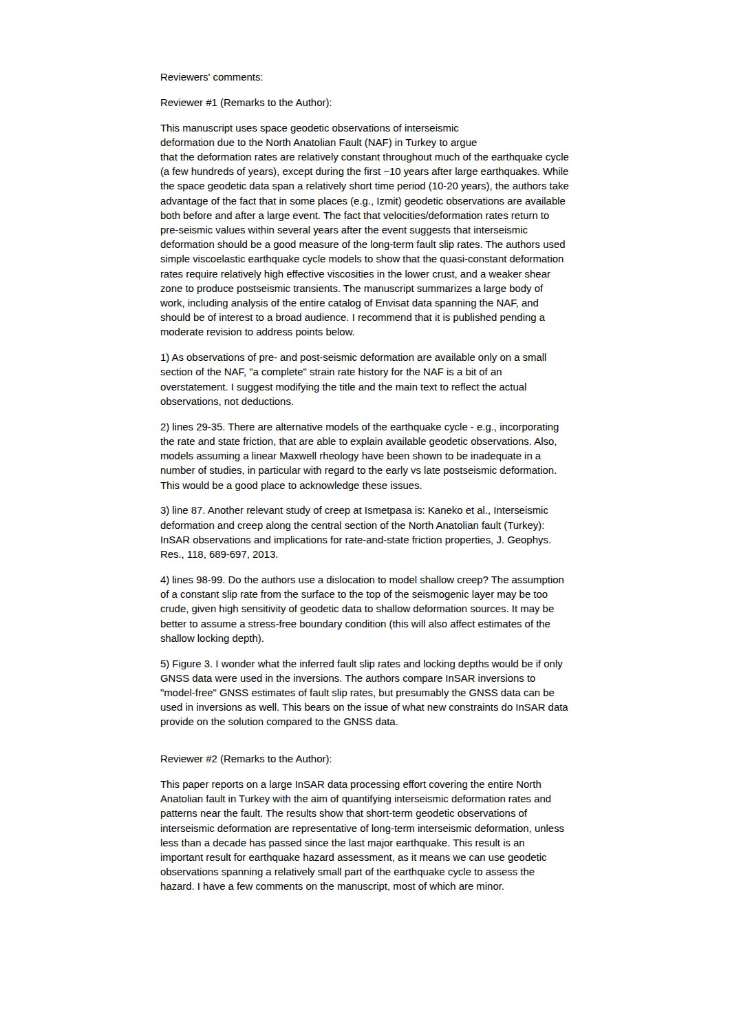Reviewers' comments:
Reviewer #1 (Remarks to the Author):
This manuscript uses space geodetic observations of interseismic
deformation due to the North Anatolian Fault (NAF) in Turkey to argue
that the deformation rates are relatively constant throughout much of the earthquake cycle (a few hundreds of years), except during the first ~10 years after large earthquakes. While the space geodetic data span a relatively short time period (10-20 years), the authors take advantage of the fact that in some places (e.g., Izmit) geodetic observations are available both before and after a large event. The fact that velocities/deformation rates return to pre-seismic values within several years after the event suggests that interseismic deformation should be a good measure of the long-term fault slip rates. The authors used simple viscoelastic earthquake cycle models to show that the quasi-constant deformation rates require relatively high effective viscosities in the lower crust, and a weaker shear zone to produce postseismic transients. The manuscript summarizes a large body of work, including analysis of the entire catalog of Envisat data spanning the NAF, and should be of interest to a broad audience. I recommend that it is published pending a moderate revision to address points below.
1) As observations of pre- and post-seismic deformation are available only on a small section of the NAF, "a complete" strain rate history for the NAF is a bit of an overstatement. I suggest modifying the title and the main text to reflect the actual observations, not deductions.
2) lines 29-35. There are alternative models of the earthquake cycle - e.g., incorporating the rate and state friction, that are able to explain available geodetic observations. Also, models assuming a linear Maxwell rheology have been shown to be inadequate in a number of studies, in particular with regard to the early vs late postseismic deformation. This would be a good place to acknowledge these issues.
3) line 87. Another relevant study of creep at Ismetpasa is: Kaneko et al., Interseismic deformation and creep along the central section of the North Anatolian fault (Turkey): InSAR observations and implications for rate-and-state friction properties, J. Geophys. Res., 118, 689-697, 2013.
4) lines 98-99. Do the authors use a dislocation to model shallow creep? The assumption of a constant slip rate from the surface to the top of the seismogenic layer may be too crude, given high sensitivity of geodetic data to shallow deformation sources. It may be better to assume a stress-free boundary condition (this will also affect estimates of the shallow locking depth).
5) Figure 3. I wonder what the inferred fault slip rates and locking depths would be if only GNSS data were used in the inversions. The authors compare InSAR inversions to "model-free" GNSS estimates of fault slip rates, but presumably the GNSS data can be used in inversions as well. This bears on the issue of what new constraints do InSAR data provide on the solution compared to the GNSS data.
Reviewer #2 (Remarks to the Author):
This paper reports on a large InSAR data processing effort covering the entire North Anatolian fault in Turkey with the aim of quantifying interseismic deformation rates and patterns near the fault. The results show that short-term geodetic observations of interseismic deformation are representative of long-term interseismic deformation, unless less than a decade has passed since the last major earthquake. This result is an important result for earthquake hazard assessment, as it means we can use geodetic observations spanning a relatively small part of the earthquake cycle to assess the hazard. I have a few comments on the manuscript, most of which are minor.